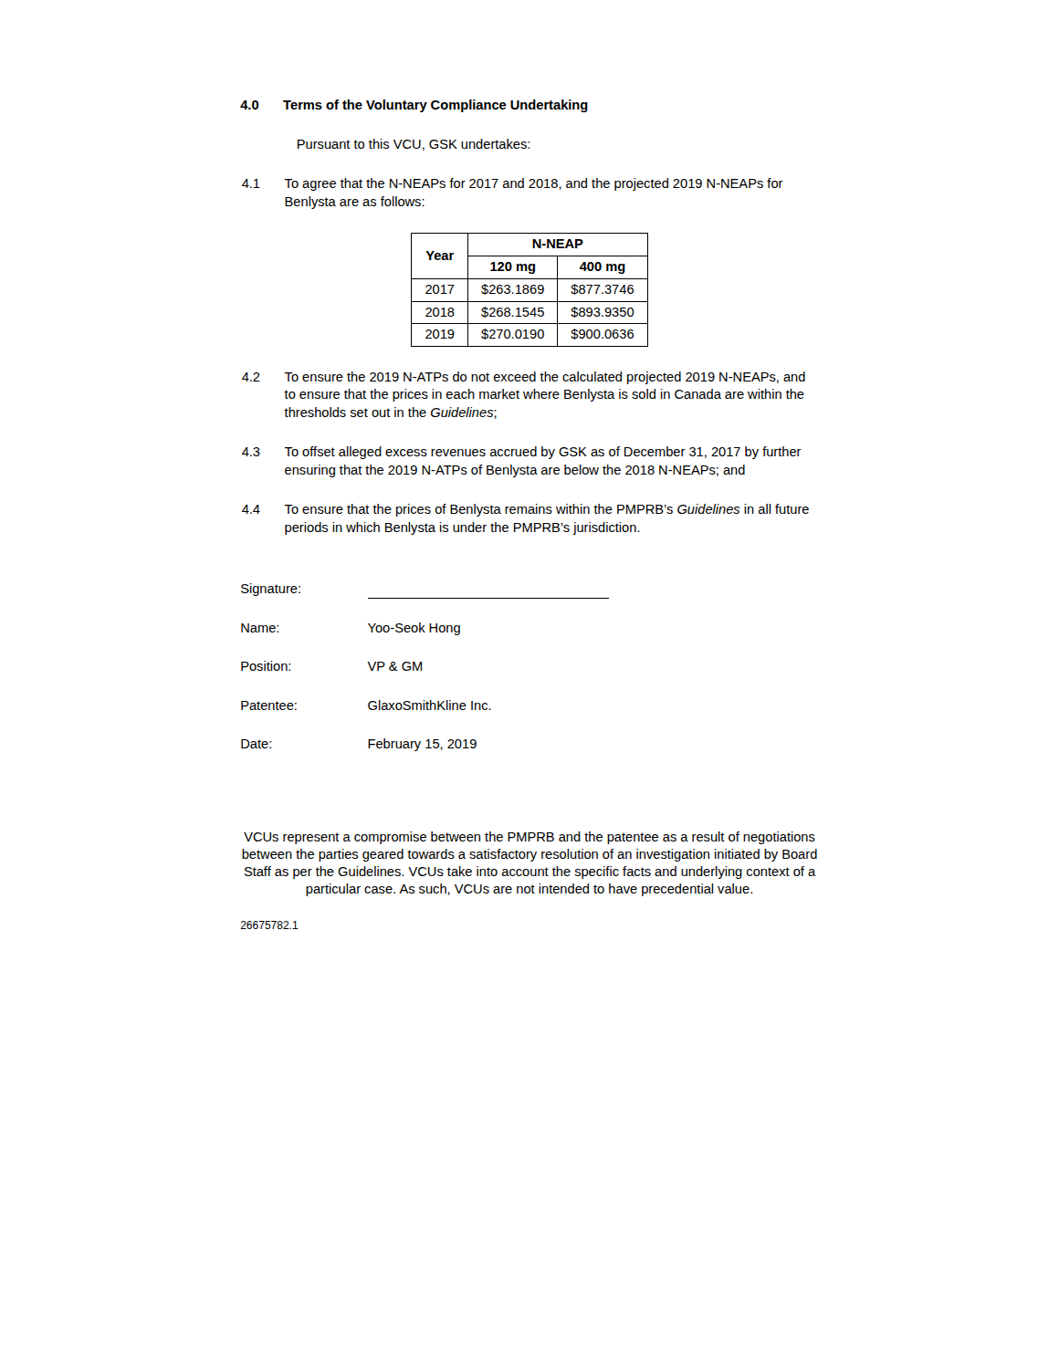4.0 Terms of the Voluntary Compliance Undertaking
Pursuant to this VCU, GSK undertakes:
4.1 To agree that the N-NEAPs for 2017 and 2018, and the projected 2019 N-NEAPs for Benlysta are as follows:
| Year | N-NEAP |
| --- | --- |
| 120 mg | 400 mg |
| 2017 | $263.1869 | $877.3746 |
| 2018 | $268.1545 | $893.9350 |
| 2019 | $270.0190 | $900.0636 |
4.2 To ensure the 2019 N-ATPs do not exceed the calculated projected 2019 N-NEAPs, and to ensure that the prices in each market where Benlysta is sold in Canada are within the thresholds set out in the Guidelines;
4.3 To offset alleged excess revenues accrued by GSK as of December 31, 2017 by further ensuring that the 2019 N-ATPs of Benlysta are below the 2018 N-NEAPs; and
4.4 To ensure that the prices of Benlysta remains within the PMPRB’s Guidelines in all future periods in which Benlysta is under the PMPRB’s jurisdiction.
Signature:
Name: Yoo-Seok Hong
Position: VP & GM
Patentee: GlaxoSmithKline Inc.
Date: February 15, 2019
VCUs represent a compromise between the PMPRB and the patentee as a result of negotiations between the parties geared towards a satisfactory resolution of an investigation initiated by Board Staff as per the Guidelines. VCUs take into account the specific facts and underlying context of a particular case. As such, VCUs are not intended to have precedential value.
26675782.1